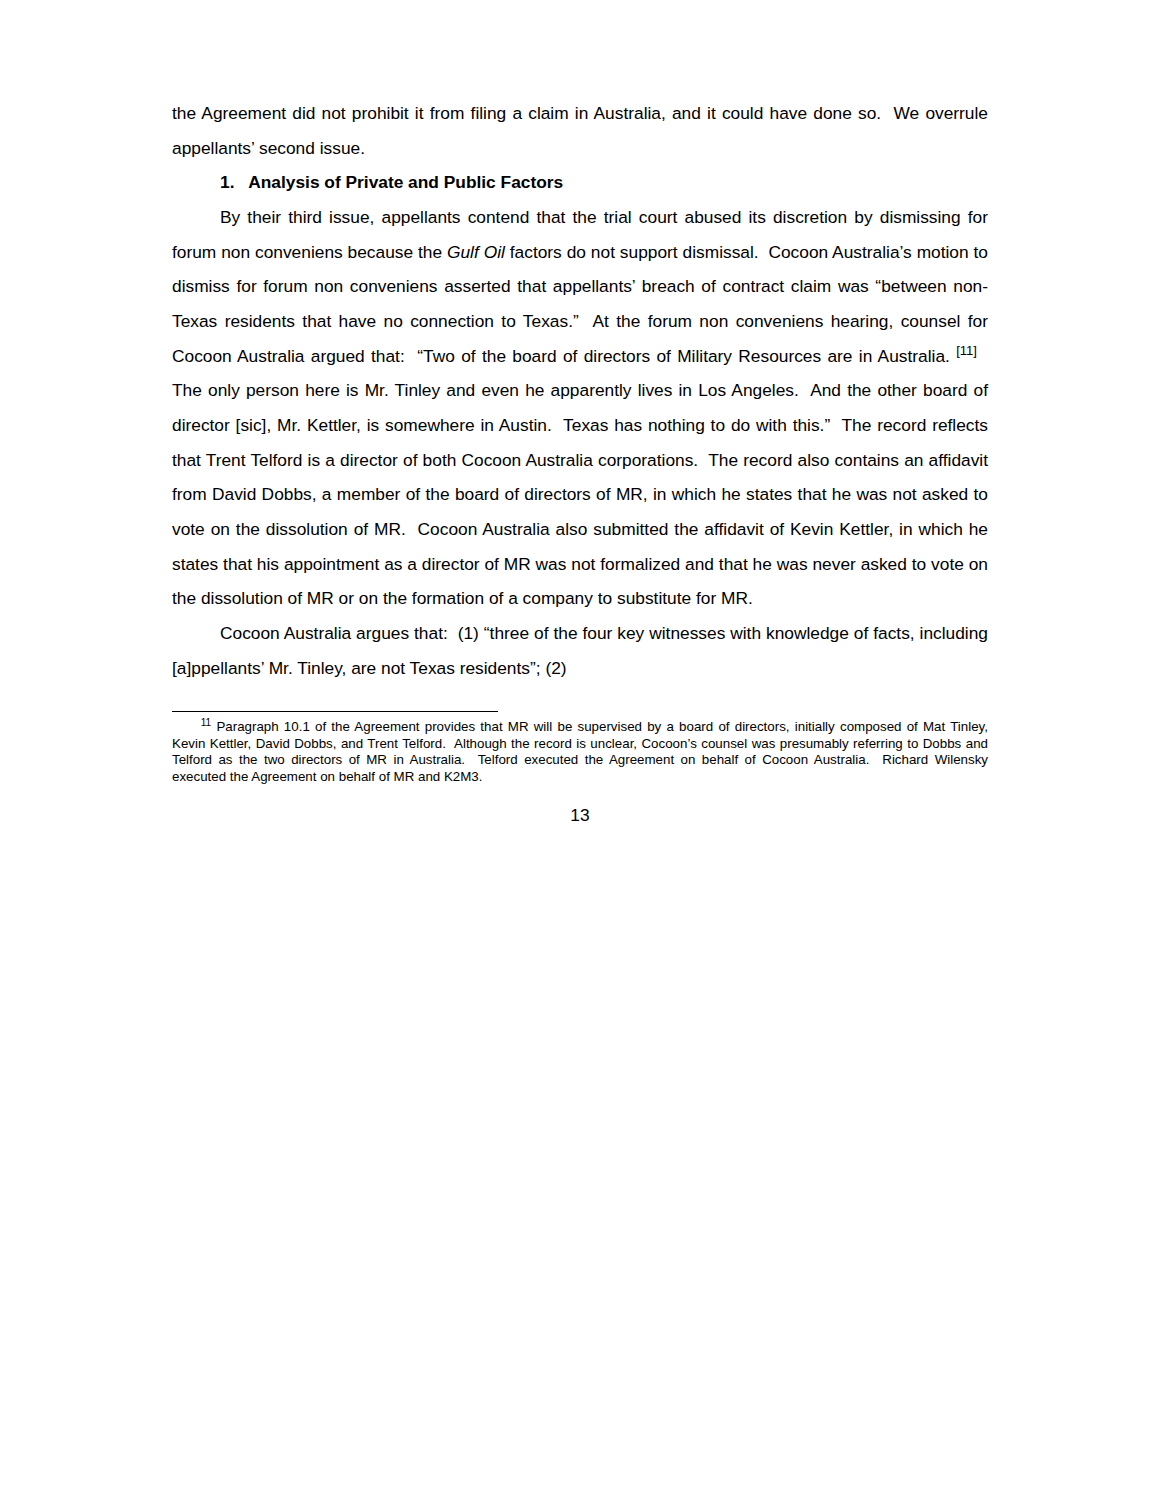the Agreement did not prohibit it from filing a claim in Australia, and it could have done so. We overrule appellants’ second issue.
1. Analysis of Private and Public Factors
By their third issue, appellants contend that the trial court abused its discretion by dismissing for forum non conveniens because the Gulf Oil factors do not support dismissal. Cocoon Australia’s motion to dismiss for forum non conveniens asserted that appellants’ breach of contract claim was “between non-Texas residents that have no connection to Texas.” At the forum non conveniens hearing, counsel for Cocoon Australia argued that: “Two of the board of directors of Military Resources are in Australia. [11] The only person here is Mr. Tinley and even he apparently lives in Los Angeles. And the other board of director [sic], Mr. Kettler, is somewhere in Austin. Texas has nothing to do with this.” The record reflects that Trent Telford is a director of both Cocoon Australia corporations. The record also contains an affidavit from David Dobbs, a member of the board of directors of MR, in which he states that he was not asked to vote on the dissolution of MR. Cocoon Australia also submitted the affidavit of Kevin Kettler, in which he states that his appointment as a director of MR was not formalized and that he was never asked to vote on the dissolution of MR or on the formation of a company to substitute for MR.
Cocoon Australia argues that: (1) “three of the four key witnesses with knowledge of facts, including [a]ppellants’ Mr. Tinley, are not Texas residents”; (2)
11 Paragraph 10.1 of the Agreement provides that MR will be supervised by a board of directors, initially composed of Mat Tinley, Kevin Kettler, David Dobbs, and Trent Telford. Although the record is unclear, Cocoon’s counsel was presumably referring to Dobbs and Telford as the two directors of MR in Australia. Telford executed the Agreement on behalf of Cocoon Australia. Richard Wilensky executed the Agreement on behalf of MR and K2M3.
13